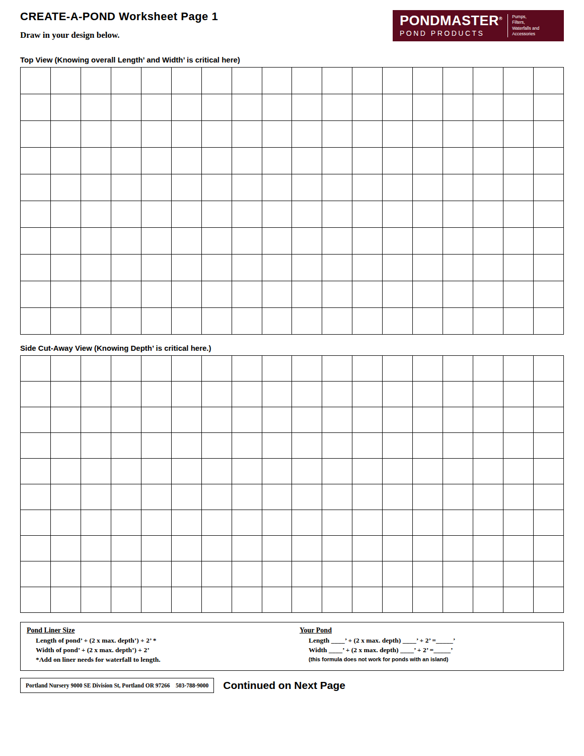CREATE-A-POND Worksheet Page 1
Draw in your design below.
PONDMASTER®
POND PRODUCTS
Pumps,
Filters,
Waterfalls and
Accessories
Top View (Knowing overall Length’ and Width’ is critical here)
Side Cut-Away View (Knowing Depth’ is critical here.)
Pond Liner Size
Length of pond’ + (2 x max. depth’) + 2’ *
Width of pond’ + (2 x max. depth’) + 2’
*Add on liner needs for waterfall to length.
Your Pond
Length ____’ + (2 x max. depth) ____’ + 2’ =_____’
Width ____’ + (2 x max. depth) ____’ + 2’ =_____’
(this formula does not work for ponds with an island)
Portland Nursery 9000 SE Division St, Portland OR 97266 503-788-9000
Continued on Next Page